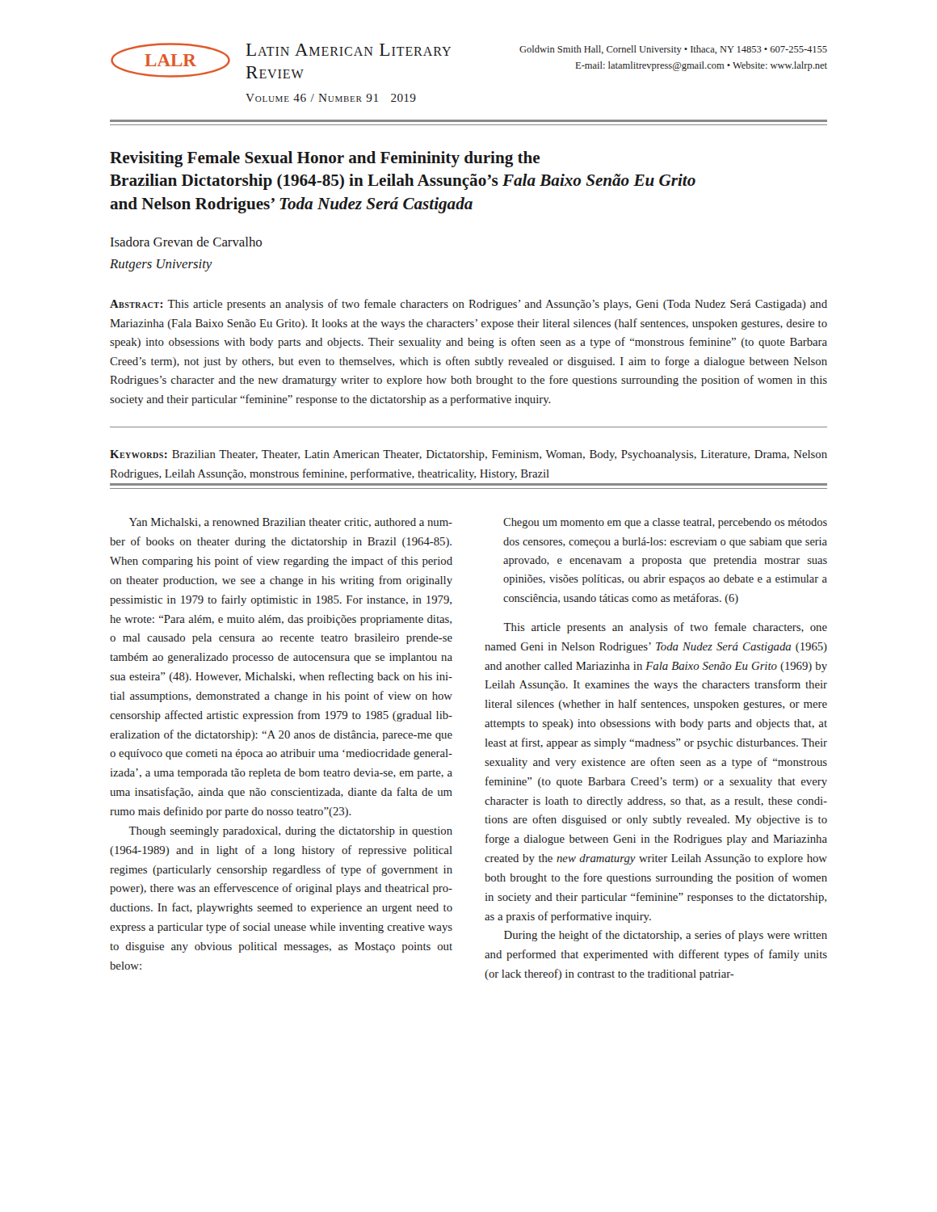LALR
Latin American Literary Review
Volume 46 / Number 91 2019
Goldwin Smith Hall, Cornell University • Ithaca, NY 14853 • 607-255-4155
E-mail: latamlitrevpress@gmail.com • Website: www.lalrp.net
Revisiting Female Sexual Honor and Femininity during the
Brazilian Dictatorship (1964-85) in Leilah Assunção’s Fala Baixo Senão Eu Grito
and Nelson Rodrigues’ Toda Nudez Será Castigada
Isadora Grevan de Carvalho
Rutgers University
Abstract: This article presents an analysis of two female characters on Rodrigues’ and Assunção’s plays, Geni (Toda Nudez Será Castigada) and Mariazinha (Fala Baixo Senão Eu Grito). It looks at the ways the characters’ expose their literal silences (half sentences, unspoken gestures, desire to speak) into obsessions with body parts and objects. Their sexuality and being is often seen as a type of “monstrous feminine” (to quote Barbara Creed’s term), not just by others, but even to themselves, which is often subtly revealed or disguised. I aim to forge a dialogue between Nelson Rodrigues’s character and the new dramaturgy writer to explore how both brought to the fore questions surrounding the position of women in this society and their particular “feminine” response to the dictatorship as a performative inquiry.
Keywords: Brazilian Theater, Theater, Latin American Theater, Dictatorship, Feminism, Woman, Body, Psychoanalysis, Literature, Drama, Nelson Rodrigues, Leilah Assunção, monstrous feminine, performative, theatricality, History, Brazil
Yan Michalski, a renowned Brazilian theater critic, authored a number of books on theater during the dictatorship in Brazil (1964-85). When comparing his point of view regarding the impact of this period on theater production, we see a change in his writing from originally pessimistic in 1979 to fairly optimistic in 1985. For instance, in 1979, he wrote: “Para além, e muito além, das proibições propriamente ditas, o mal causado pela censura ao recente teatro brasileiro prende-se também ao generalizado processo de autocensura que se implantou na sua esteira” (48). However, Michalski, when reflecting back on his initial assumptions, demonstrated a change in his point of view on how censorship affected artistic expression from 1979 to 1985 (gradual liberalization of the dictatorship): “A 20 anos de distância, parece-me que o equívoco que cometi na época ao atribuir uma ‘mediocridade generalizada’, a uma temporada tão repleta de bom teatro devia-se, em parte, a uma insatisfação, ainda que não conscientizada, diante da falta de um rumo mais definido por parte do nosso teatro”(23).
Though seemingly paradoxical, during the dictatorship in question (1964-1989) and in light of a long history of repressive political regimes (particularly censorship regardless of type of government in power), there was an effervescence of original plays and theatrical productions. In fact, playwrights seemed to experience an urgent need to express a particular type of social unease while inventing creative ways to disguise any obvious political messages, as Mostaço points out below:
Chegou um momento em que a classe teatral, percebendo os métodos dos censores, começou a burlá-los: escreviam o que sabiam que seria aprovado, e encenavam a proposta que pretendia mostrar suas opiniões, visões políticas, ou abrir espaços ao debate e a estimular a consciência, usando táticas como as metáforas. (6)
This article presents an analysis of two female characters, one named Geni in Nelson Rodrigues’ Toda Nudez Será Castigada (1965) and another called Mariazinha in Fala Baixo Senão Eu Grito (1969) by Leilah Assunção. It examines the ways the characters transform their literal silences (whether in half sentences, unspoken gestures, or mere attempts to speak) into obsessions with body parts and objects that, at least at first, appear as simply “madness” or psychic disturbances. Their sexuality and very existence are often seen as a type of “monstrous feminine” (to quote Barbara Creed’s term) or a sexuality that every character is loath to directly address, so that, as a result, these conditions are often disguised or only subtly revealed. My objective is to forge a dialogue between Geni in the Rodrigues play and Mariazinha created by the new dramaturgy writer Leilah Assunção to explore how both brought to the fore questions surrounding the position of women in society and their particular “feminine” responses to the dictatorship, as a praxis of performative inquiry.
During the height of the dictatorship, a series of plays were written and performed that experimented with different types of family units (or lack thereof) in contrast to the traditional patriar-